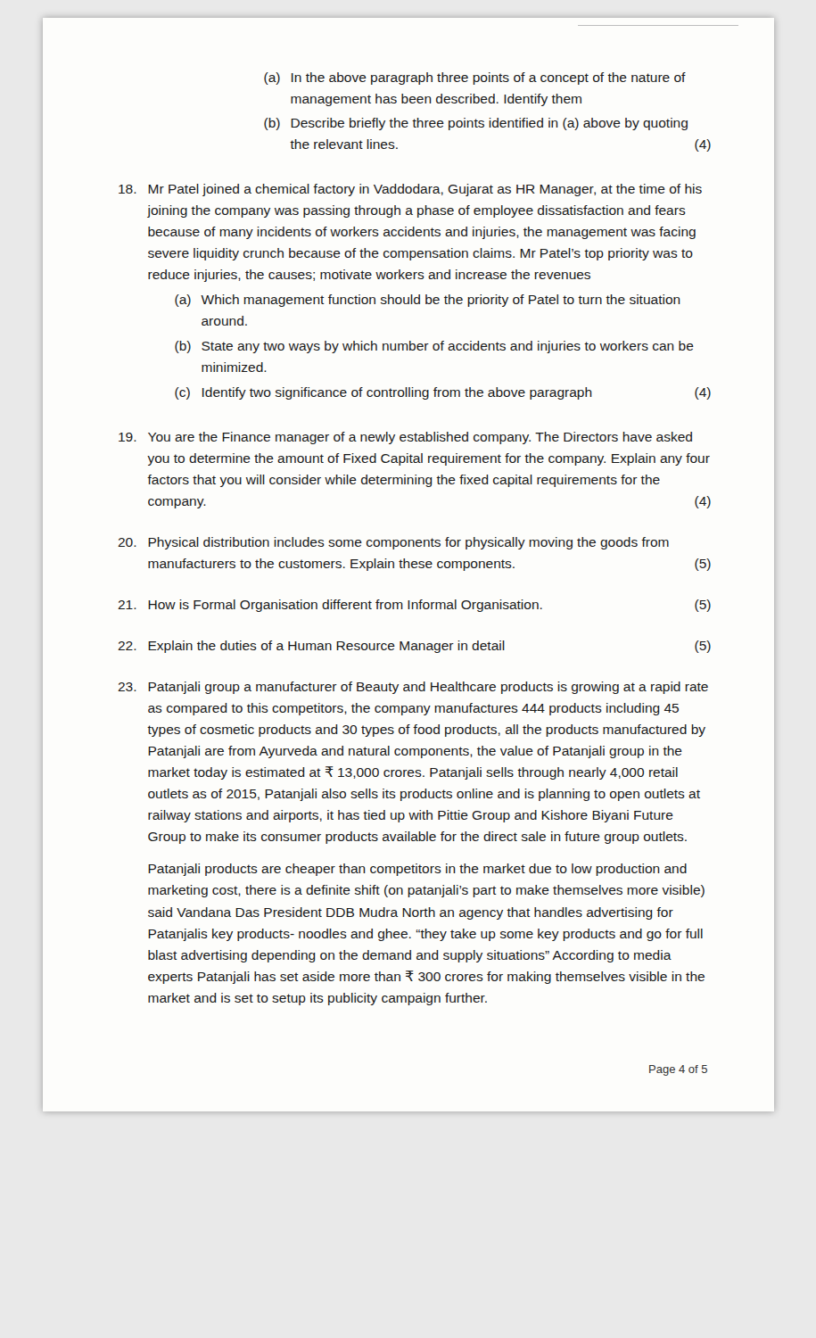(a) In the above paragraph three points of a concept of the nature of management has been described. Identify them
(b) Describe briefly the three points identified in (a) above by quoting the relevant lines. (4)
18. Mr Patel joined a chemical factory in Vaddodara, Gujarat as HR Manager, at the time of his joining the company was passing through a phase of employee dissatisfaction and fears because of many incidents of workers accidents and injuries, the management was facing severe liquidity crunch because of the compensation claims. Mr Patel’s top priority was to reduce injuries, the causes; motivate workers and increase the revenues
(a) Which management function should be the priority of Patel to turn the situation around.
(b) State any two ways by which number of accidents and injuries to workers can be minimized.
(c) Identify two significance of controlling from the above paragraph (4)
19. You are the Finance manager of a newly established company. The Directors have asked you to determine the amount of Fixed Capital requirement for the company. Explain any four factors that you will consider while determining the fixed capital requirements for the company. (4)
20. Physical distribution includes some components for physically moving the goods from manufacturers to the customers. Explain these components. (5)
21. How is Formal Organisation different from Informal Organisation. (5)
22. Explain the duties of a Human Resource Manager in detail (5)
23. Patanjali group a manufacturer of Beauty and Healthcare products is growing at a rapid rate as compared to this competitors, the company manufactures 444 products including 45 types of cosmetic products and 30 types of food products, all the products manufactured by Patanjali are from Ayurveda and natural components, the value of Patanjali group in the market today is estimated at ₹ 13,000 crores. Patanjali sells through nearly 4,000 retail outlets as of 2015, Patanjali also sells its products online and is planning to open outlets at railway stations and airports, it has tied up with Pittie Group and Kishore Biyani Future Group to make its consumer products available for the direct sale in future group outlets.
Patanjali products are cheaper than competitors in the market due to low production and marketing cost, there is a definite shift (on patanjali’s part to make themselves more visible) said Vandana Das President DDB Mudra North an agency that handles advertising for Patanjalis key products- noodles and ghee. “they take up some key products and go for full blast advertising depending on the demand and supply situations” According to media experts Patanjali has set aside more than ₹ 300 crores for making themselves visible in the market and is set to setup its publicity campaign further.
Page 4 of 5